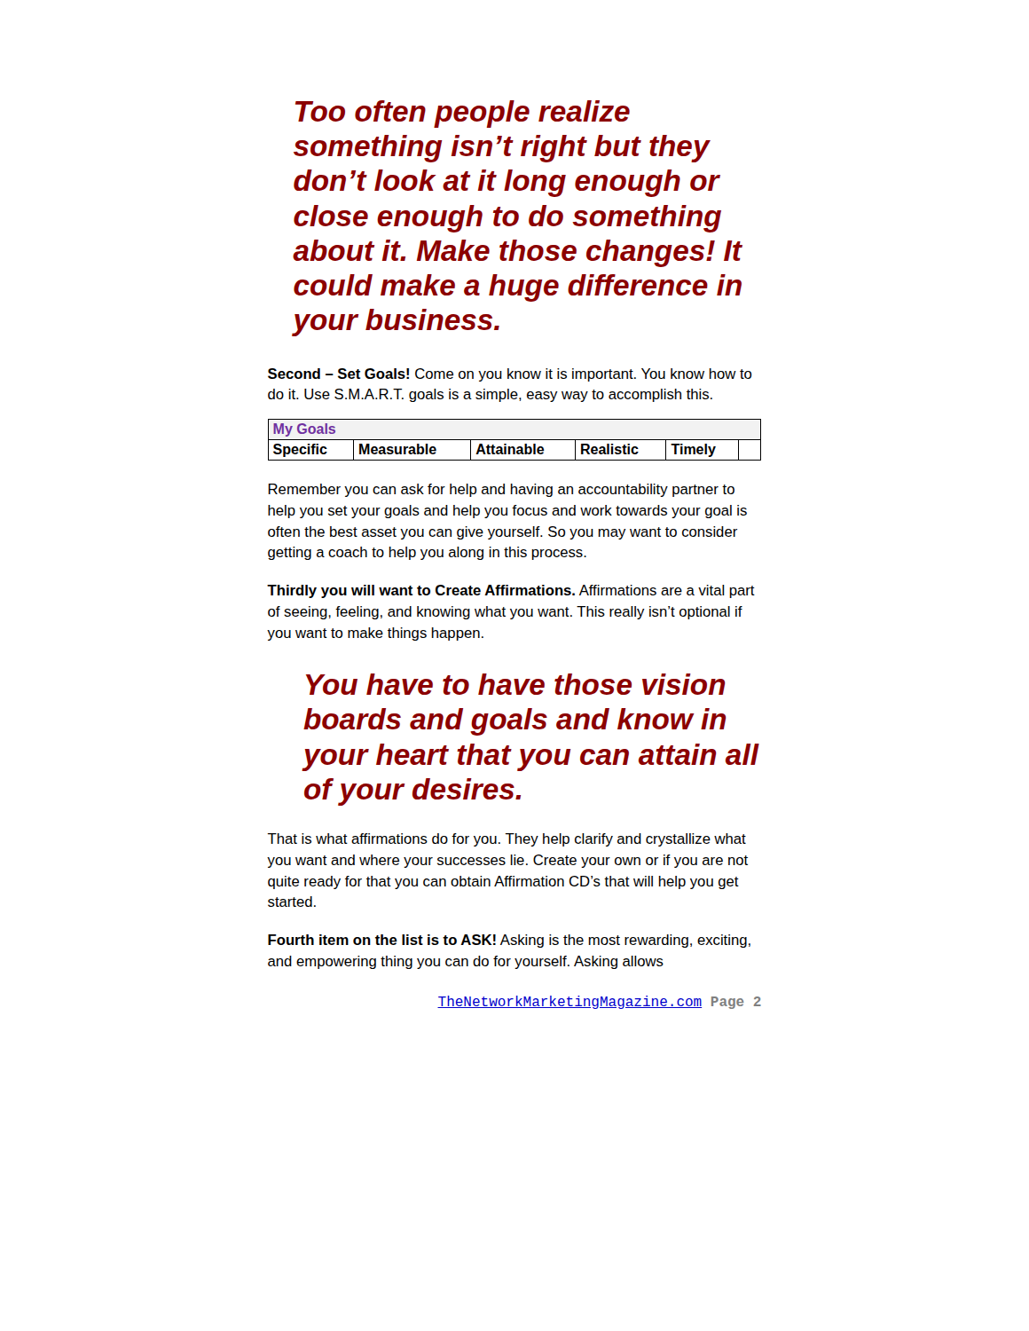Too often people realize something isn’t right but they don’t look at it long enough or close enough to do something about it. Make those changes! It could make a huge difference in your business.
Second – Set Goals! Come on you know it is important. You know how to do it. Use S.M.A.R.T. goals is a simple, easy way to accomplish this.
| My Goals |
| Specific | Measurable | Attainable | Realistic | Timely | |
Remember you can ask for help and having an accountability partner to help you set your goals and help you focus and work towards your goal is often the best asset you can give yourself. So you may want to consider getting a coach to help you along in this process.
Thirdly you will want to Create Affirmations. Affirmations are a vital part of seeing, feeling, and knowing what you want. This really isn’t optional if you want to make things happen.
You have to have those vision boards and goals and know in your heart that you can attain all of your desires.
That is what affirmations do for you. They help clarify and crystallize what you want and where your successes lie. Create your own or if you are not quite ready for that you can obtain Affirmation CD’s that will help you get started.
Fourth item on the list is to ASK! Asking is the most rewarding, exciting, and empowering thing you can do for yourself. Asking allows
TheNetworkMarketingMagazine.com Page 2